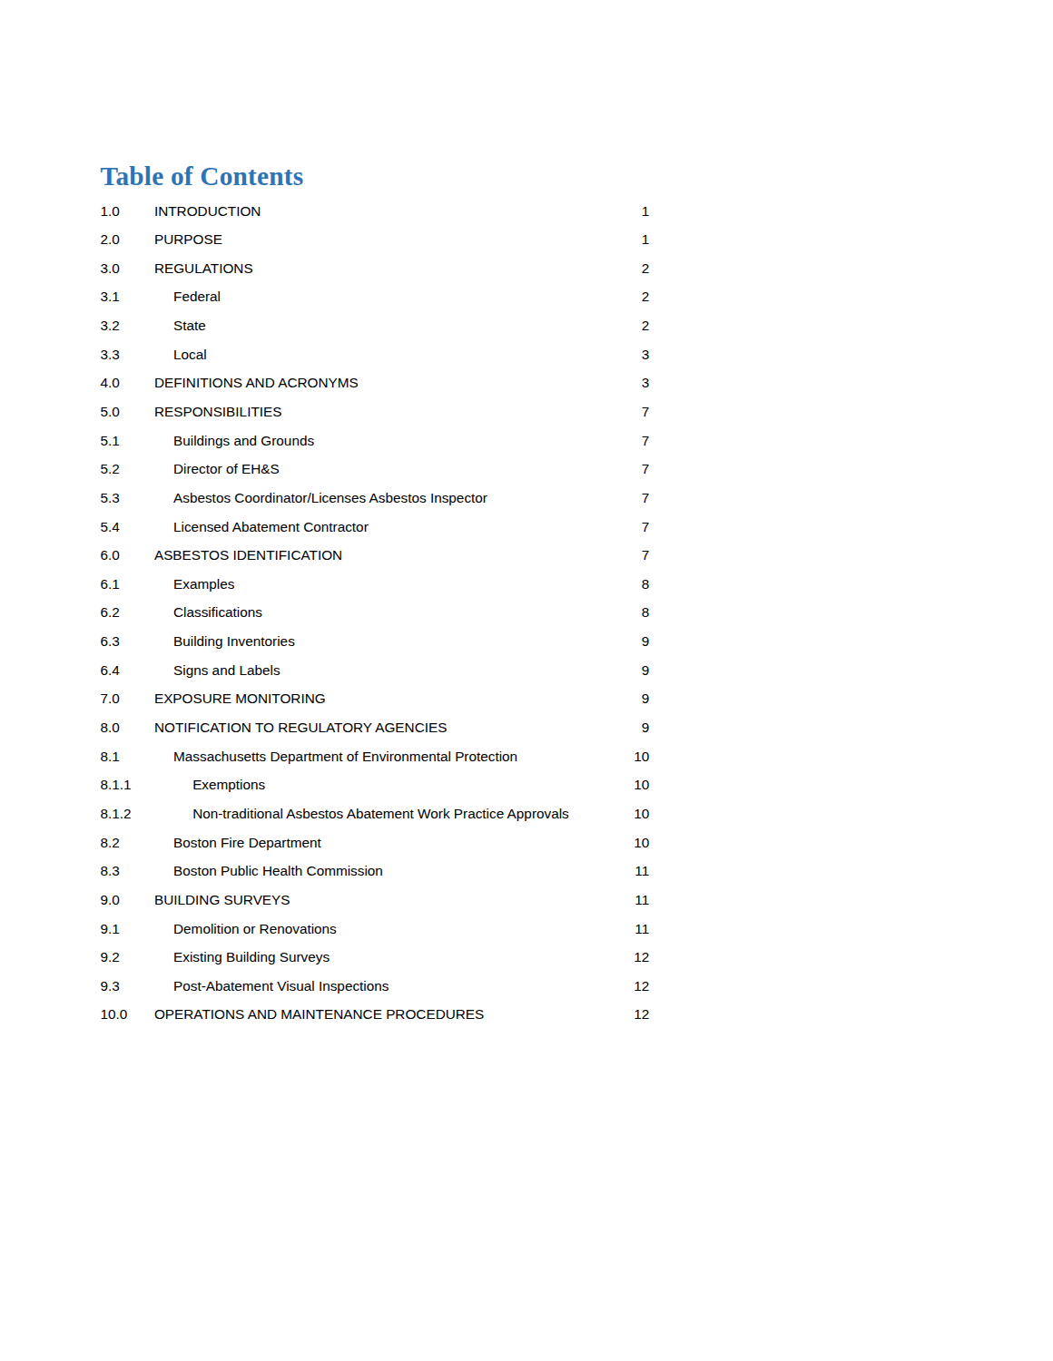Table of Contents
| 1.0 | INTRODUCTION | 1 |
| 2.0 | PURPOSE | 1 |
| 3.0 | REGULATIONS | 2 |
| 3.1 | Federal | 2 |
| 3.2 | State | 2 |
| 3.3 | Local | 3 |
| 4.0 | DEFINITIONS AND ACRONYMS | 3 |
| 5.0 | RESPONSIBILITIES | 7 |
| 5.1 | Buildings and Grounds | 7 |
| 5.2 | Director of EH&S | 7 |
| 5.3 | Asbestos Coordinator/Licenses Asbestos Inspector | 7 |
| 5.4 | Licensed Abatement Contractor | 7 |
| 6.0 | ASBESTOS IDENTIFICATION | 7 |
| 6.1 | Examples | 8 |
| 6.2 | Classifications | 8 |
| 6.3 | Building Inventories | 9 |
| 6.4 | Signs and Labels | 9 |
| 7.0 | EXPOSURE MONITORING | 9 |
| 8.0 | NOTIFICATION TO REGULATORY AGENCIES | 9 |
| 8.1 | Massachusetts Department of Environmental Protection | 10 |
| 8.1.1 | Exemptions | 10 |
| 8.1.2 | Non-traditional Asbestos Abatement Work Practice Approvals | 10 |
| 8.2 | Boston Fire Department | 10 |
| 8.3 | Boston Public Health Commission | 11 |
| 9.0 | BUILDING SURVEYS | 11 |
| 9.1 | Demolition or Renovations | 11 |
| 9.2 | Existing Building Surveys | 12 |
| 9.3 | Post-Abatement Visual Inspections | 12 |
| 10.0 | OPERATIONS AND MAINTENANCE PROCEDURES | 12 |